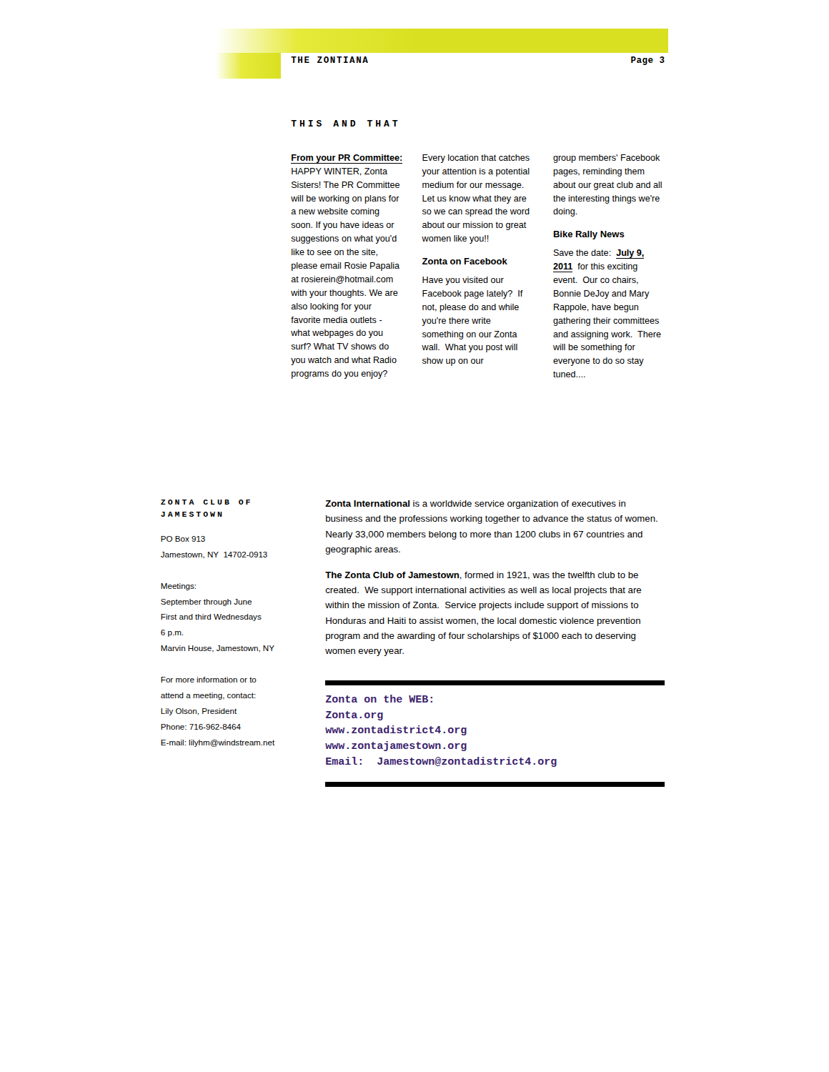THE ZONTIANA Page 3
THIS AND THAT
From your PR Committee: HAPPY WINTER, Zonta Sisters! The PR Committee will be working on plans for a new website coming soon. If you have ideas or suggestions on what you'd like to see on the site, please email Rosie Papalia at rosierein@hotmail.com with your thoughts. We are also looking for your favorite media outlets - what webpages do you surf? What TV shows do you watch and what Radio programs do you enjoy?
Every location that catches your attention is a potential medium for our message. Let us know what they are so we can spread the word about our mission to great women like you!!
Zonta on Facebook
Have you visited our Facebook page lately? If not, please do and while you're there write something on our Zonta wall. What you post will show up on our
group members' Facebook pages, reminding them about our great club and all the interesting things we're doing.
Bike Rally News
Save the date: July 9, 2011 for this exciting event. Our co chairs, Bonnie DeJoy and Mary Rappole, have begun gathering their committees and assigning work. There will be something for everyone to do so stay tuned....
ZONTA CLUB OF JAMESTOWN
PO Box 913
Jamestown, NY 14702-0913
Meetings:
September through June
First and third Wednesdays
6 p.m.
Marvin House, Jamestown, NY
For more information or to
attend a meeting, contact:
Lily Olson, President
Phone: 716-962-8464
E-mail: lilyhm@windstream.net
Zonta International is a worldwide service organization of executives in business and the professions working together to advance the status of women. Nearly 33,000 members belong to more than 1200 clubs in 67 countries and geographic areas.
The Zonta Club of Jamestown, formed in 1921, was the twelfth club to be created. We support international activities as well as local projects that are within the mission of Zonta. Service projects include support of missions to Honduras and Haiti to assist women, the local domestic violence prevention program and the awarding of four scholarships of $1000 each to deserving women every year.
Zonta on the WEB:
Zonta.org
www.zontadistrict4.org
www.zontajamestown.org
Email: Jamestown@zontadistrict4.org